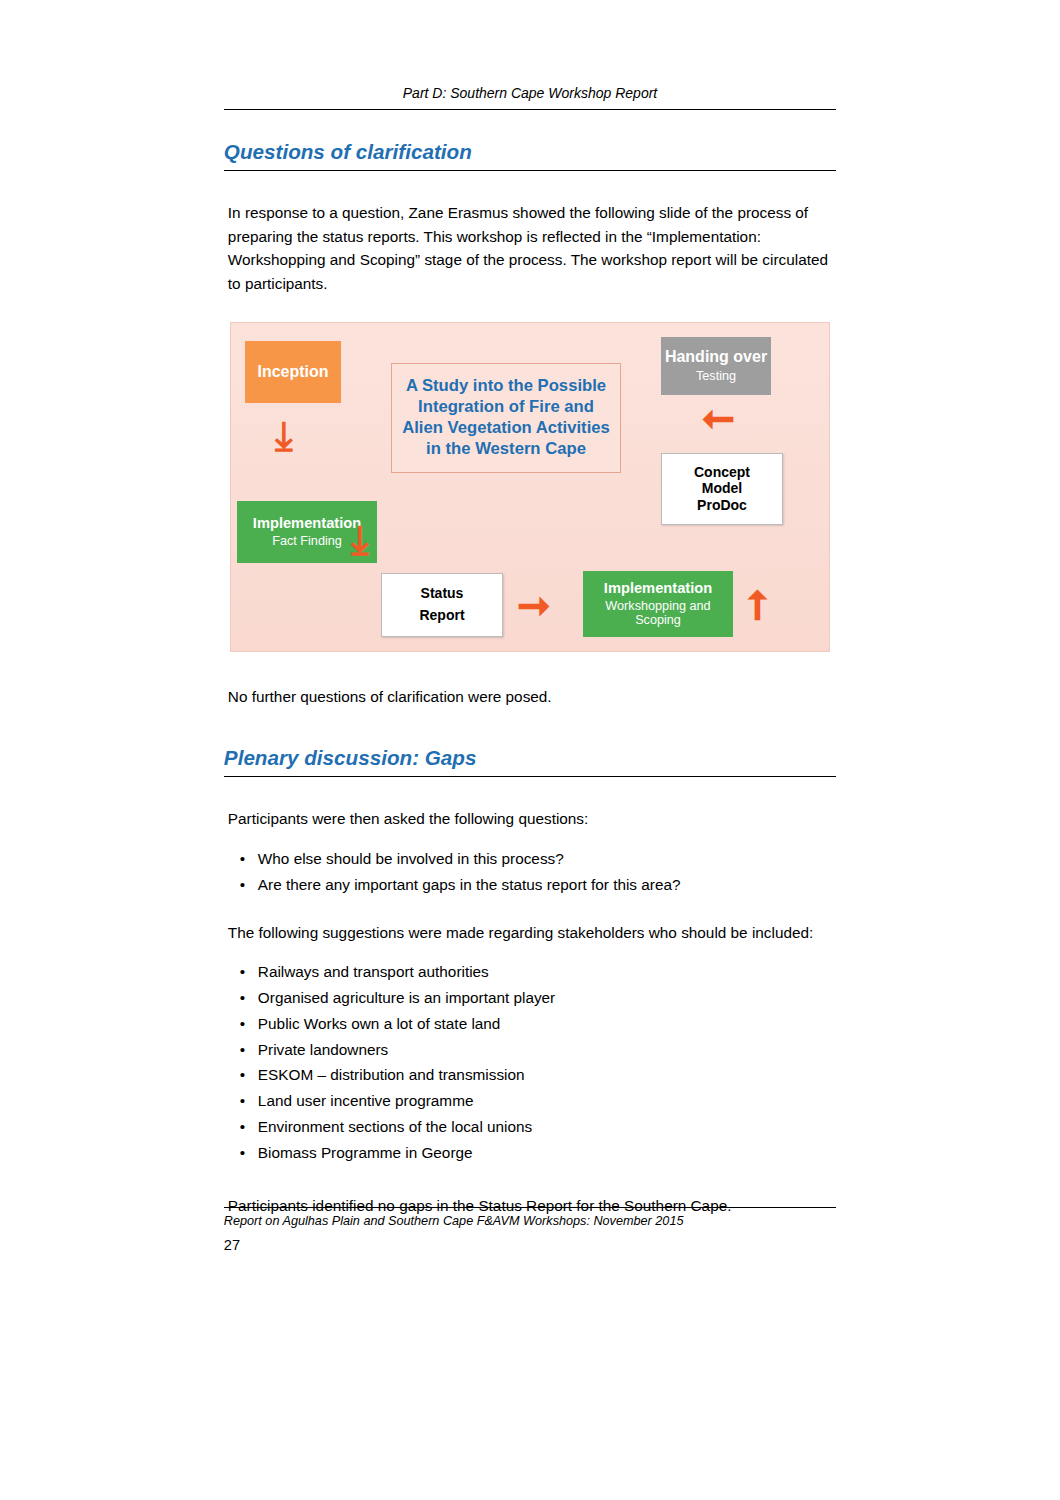Part D: Southern Cape Workshop Report
Questions of clarification
In response to a question, Zane Erasmus showed the following slide of the process of preparing the status reports. This workshop is reflected in the “Implementation: Workshopping and Scoping” stage of the process. The workshop report will be circulated to participants.
Inception
ImplementationFact Finding
ImplementationWorkshopping and Scoping
Handing overTesting
A Study into the Possible Integration of Fire and Alien Vegetation Activities in the Western Cape
Status
Report
Concept
Model
ProDoc
⤓ ⤓ ➞ ➞ ➞
No further questions of clarification were posed.
Plenary discussion: Gaps
Participants were then asked the following questions:
Who else should be involved in this process?
Are there any important gaps in the status report for this area?
The following suggestions were made regarding stakeholders who should be included:
Railways and transport authorities
Organised agriculture is an important player
Public Works own a lot of state land
Private landowners
ESKOM – distribution and transmission
Land user incentive programme
Environment sections of the local unions
Biomass Programme in George
Participants identified no gaps in the Status Report for the Southern Cape.
Report on Agulhas Plain and Southern Cape F&AVM Workshops: November 2015
27